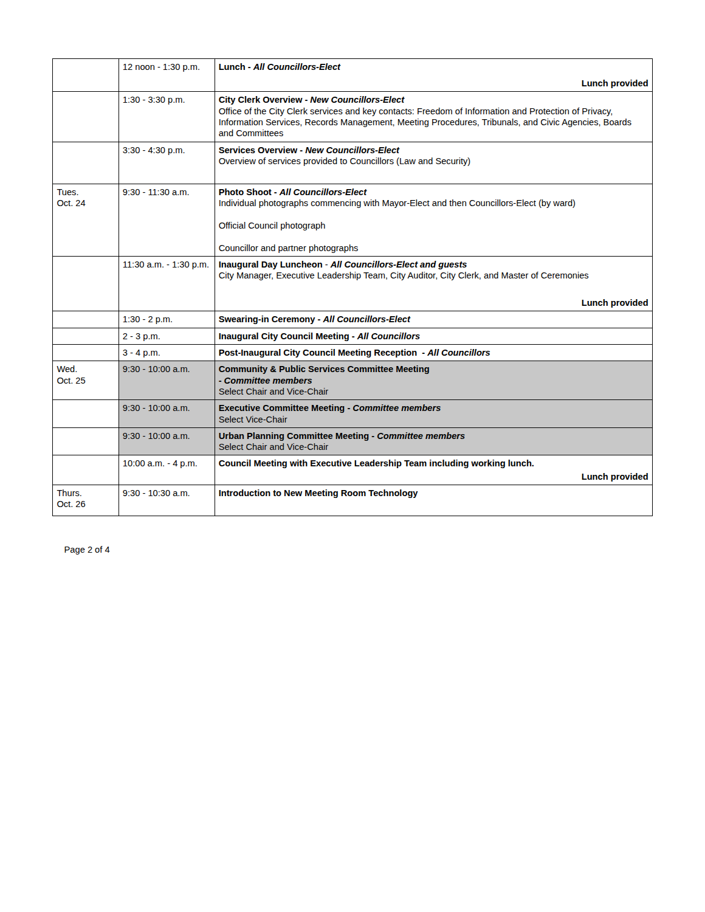| | 12 noon - 1:30 p.m. | Lunch - All Councillors-Elect Lunch provided |
| | 1:30 - 3:30 p.m. | City Clerk Overview - New Councillors-Elect Office of the City Clerk services and key contacts: Freedom of Information and Protection of Privacy, Information Services, Records Management, Meeting Procedures, Tribunals, and Civic Agencies, Boards and Committees |
| | 3:30 - 4:30 p.m. | Services Overview - New Councillors-Elect Overview of services provided to Councillors (Law and Security) |
| Tues. Oct. 24 | 9:30 - 11:30 a.m. | Photo Shoot - All Councillors-Elect Individual photographs commencing with Mayor-Elect and then Councillors-Elect (by ward) Official Council photograph Councillor and partner photographs |
| | 11:30 a.m. - 1:30 p.m. | Inaugural Day Luncheon - All Councillors-Elect and guests City Manager, Executive Leadership Team, City Auditor, City Clerk, and Master of Ceremonies Lunch provided |
| | 1:30 - 2 p.m. | Swearing-in Ceremony - All Councillors-Elect |
| | 2 - 3 p.m. | Inaugural City Council Meeting - All Councillors |
| | 3 - 4 p.m. | Post-Inaugural City Council Meeting Reception - All Councillors |
| Wed. Oct. 25 | 9:30 - 10:00 a.m. | Community & Public Services Committee Meeting - Committee members Select Chair and Vice-Chair |
| | 9:30 - 10:00 a.m. | Executive Committee Meeting - Committee members Select Vice-Chair |
| | 9:30 - 10:00 a.m. | Urban Planning Committee Meeting - Committee members Select Chair and Vice-Chair |
| | 10:00 a.m. - 4 p.m. | Council Meeting with Executive Leadership Team including working lunch. Lunch provided |
| Thurs. Oct. 26 | 9:30 - 10:30 a.m. | Introduction to New Meeting Room Technology |
Page 2 of 4